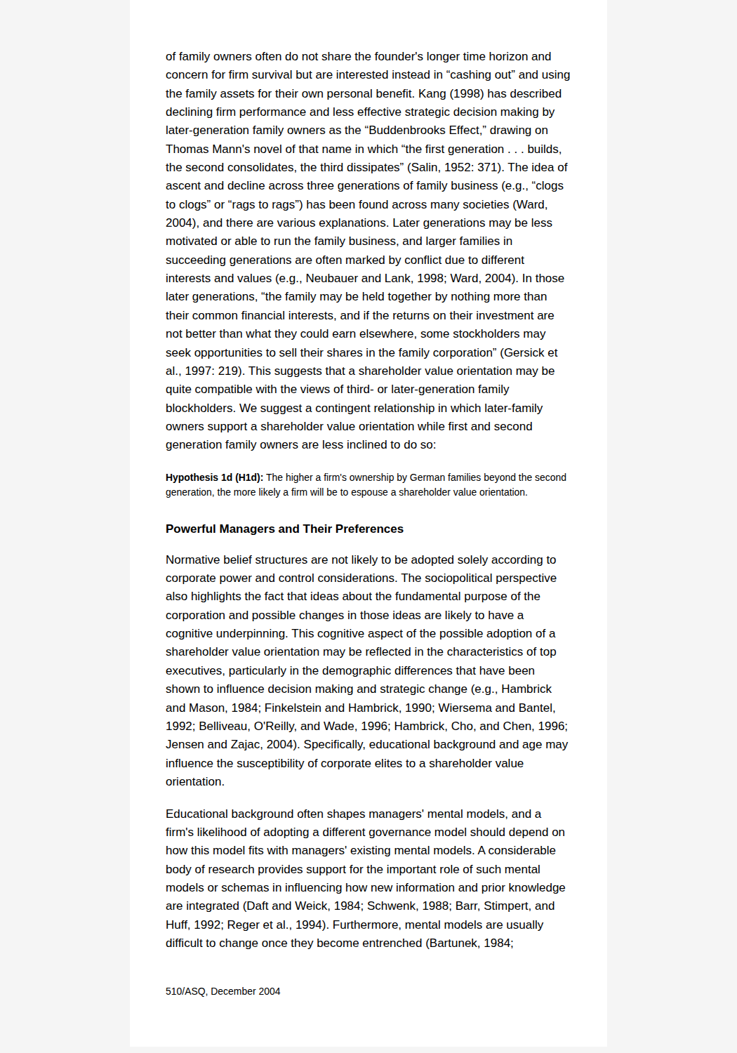of family owners often do not share the founder's longer time horizon and concern for firm survival but are interested instead in “cashing out” and using the family assets for their own personal benefit. Kang (1998) has described declining firm performance and less effective strategic decision making by later-generation family owners as the “Buddenbrooks Effect,” drawing on Thomas Mann's novel of that name in which “the first generation . . . builds, the second consolidates, the third dissipates” (Salin, 1952: 371). The idea of ascent and decline across three generations of family business (e.g., “clogs to clogs” or “rags to rags”) has been found across many societies (Ward, 2004), and there are various explanations. Later generations may be less motivated or able to run the family business, and larger families in succeeding generations are often marked by conflict due to different interests and values (e.g., Neubauer and Lank, 1998; Ward, 2004). In those later generations, “the family may be held together by nothing more than their common financial interests, and if the returns on their investment are not better than what they could earn elsewhere, some stockholders may seek opportunities to sell their shares in the family corporation” (Gersick et al., 1997: 219). This suggests that a shareholder value orientation may be quite compatible with the views of third- or later-generation family blockholders. We suggest a contingent relationship in which later-family owners support a shareholder value orientation while first and second generation family owners are less inclined to do so:
Hypothesis 1d (H1d): The higher a firm's ownership by German families beyond the second generation, the more likely a firm will be to espouse a shareholder value orientation.
Powerful Managers and Their Preferences
Normative belief structures are not likely to be adopted solely according to corporate power and control considerations. The sociopolitical perspective also highlights the fact that ideas about the fundamental purpose of the corporation and possible changes in those ideas are likely to have a cognitive underpinning. This cognitive aspect of the possible adoption of a shareholder value orientation may be reflected in the characteristics of top executives, particularly in the demographic differences that have been shown to influence decision making and strategic change (e.g., Hambrick and Mason, 1984; Finkelstein and Hambrick, 1990; Wiersema and Bantel, 1992; Belliveau, O'Reilly, and Wade, 1996; Hambrick, Cho, and Chen, 1996; Jensen and Zajac, 2004). Specifically, educational background and age may influence the susceptibility of corporate elites to a shareholder value orientation.
Educational background often shapes managers' mental models, and a firm's likelihood of adopting a different governance model should depend on how this model fits with managers' existing mental models. A considerable body of research provides support for the important role of such mental models or schemas in influencing how new information and prior knowledge are integrated (Daft and Weick, 1984; Schwenk, 1988; Barr, Stimpert, and Huff, 1992; Reger et al., 1994). Furthermore, mental models are usually difficult to change once they become entrenched (Bartunek, 1984;
510/ASQ, December 2004